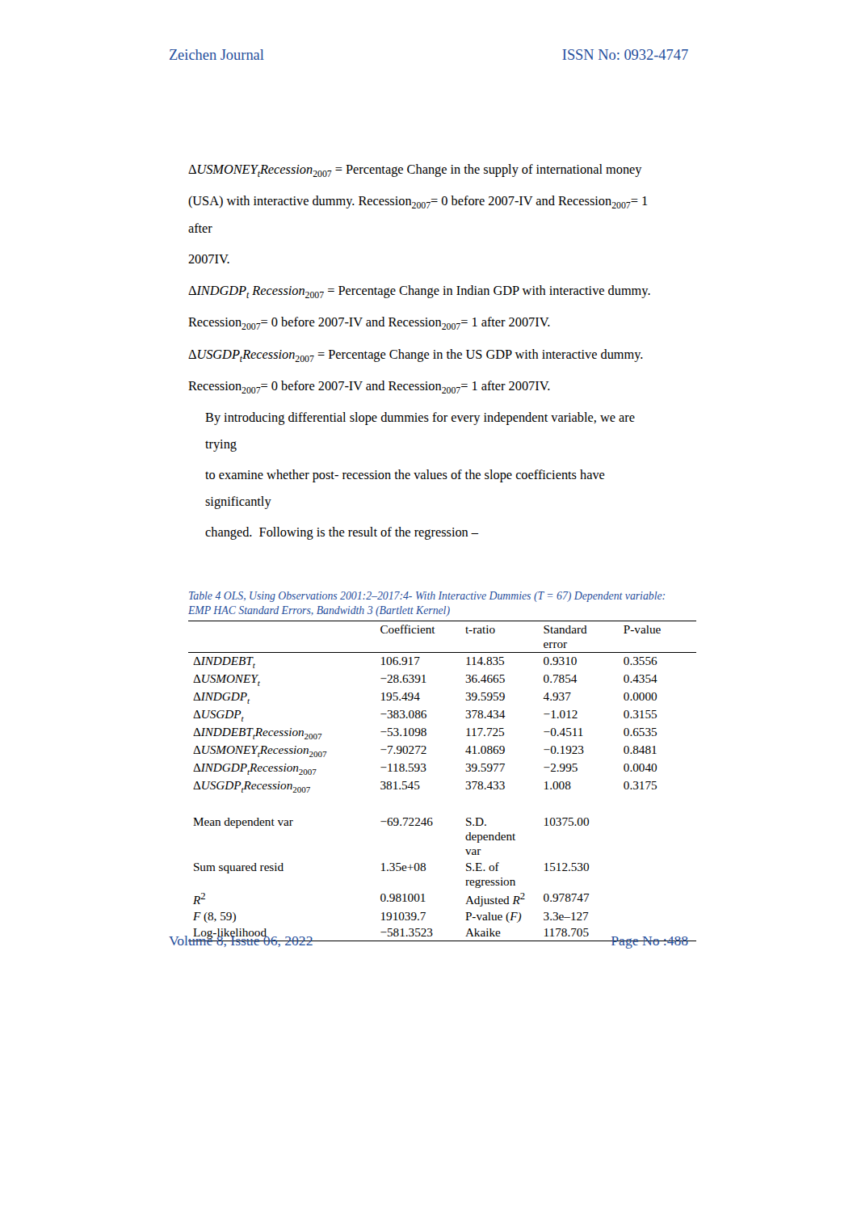Zeichen Journal
ISSN No: 0932-4747
ΔUSMONEYtRecession2007 = Percentage Change in the supply of international money
(USA) with interactive dummy. Recession2007= 0 before 2007-IV and Recession2007= 1 after
2007IV.
ΔINDGDPt Recession2007 = Percentage Change in Indian GDP with interactive dummy.
Recession2007= 0 before 2007-IV and Recession2007= 1 after 2007IV.
ΔUSGDPtRecession2007 = Percentage Change in the US GDP with interactive dummy.
Recession2007= 0 before 2007-IV and Recession2007= 1 after 2007IV.
By introducing differential slope dummies for every independent variable, we are trying
to examine whether post- recession the values of the slope coefficients have significantly
changed. Following is the result of the regression –
Table 4 OLS, Using Observations 2001:2–2017:4- With Interactive Dummies (T = 67) Dependent variable: EMP HAC Standard Errors, Bandwidth 3 (Bartlett Kernel)
| | Coefficient | t-ratio | Standard error | P-value |
| --- | --- | --- | --- | --- |
| Δ INDDEBT t | 106.917 | 114.835 | 0.9310 | 0.3556 |
| Δ USMONEY t | −28.6391 | 36.4665 | 0.7854 | 0.4354 |
| Δ INDGDP t | 195.494 | 39.5959 | 4.937 | 0.0000 |
| Δ USGDP t | −383.086 | 378.434 | −1.012 | 0.3155 |
| Δ INDDEBT t Recession 2007 | −53.1098 | 117.725 | −0.4511 | 0.6535 |
| Δ USMONEY t Recession 2007 | −7.90272 | 41.0869 | −0.1923 | 0.8481 |
| Δ INDGDP t Recession 2007 | −118.593 | 39.5977 | −2.995 | 0.0040 |
| Δ USGDP t Recession 2007 | 381.545 | 378.433 | 1.008 | 0.3175 |
| Mean dependent var | −69.72246 | S.D. dependent var | 10375.00 | |
| Sum squared resid | 1.35e+08 | S.E. of regression | 1512.530 | |
| R 2 | 0.981001 | Adjusted R 2 | 0.978747 | |
| F (8, 59) | 191039.7 | P-value ( F) | 3.3e–127 | |
| Log-likelihood | −581.3523 | Akaike | 1178.705 | |
Volume 8, Issue 06, 2022
Page No :488